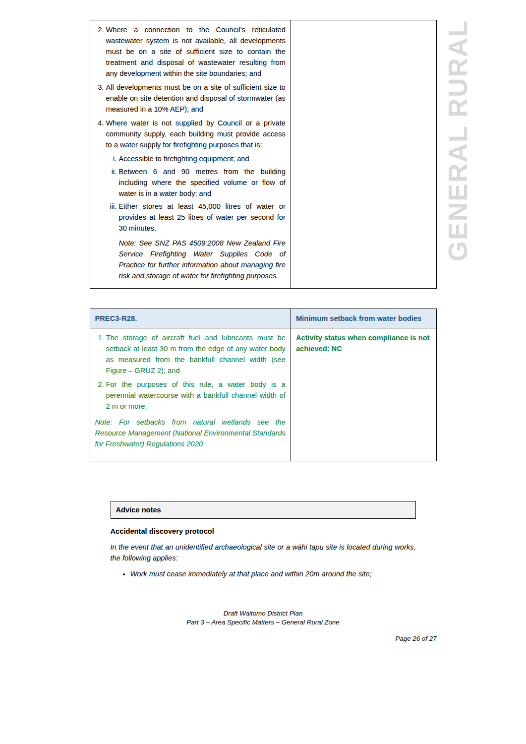GENERAL RURAL
| Where a connection to the Council’s reticulated wastewater system is not available, all developments must be on a site of sufficient size to contain the treatment and disposal of wastewater resulting from any development within the site boundaries; and All developments must be on a site of sufficient size to enable on site detention and disposal of stormwater (as measured in a 10% AEP); and Where water is not supplied by Council or a private community supply, each building must provide access to a water supply for firefighting purposes that is: Accessible to firefighting equipment; and Between 6 and 90 metres from the building including where the specified volume or flow of water is in a water body; and Either stores at least 45,000 litres of water or provides at least 25 litres of water per second for 30 minutes. Note: See SNZ PAS 4509:2008 New Zealand Fire Service Firefighting Water Supplies Code of Practice for further information about managing fire risk and storage of water for firefighting purposes. | |
| PREC3-R28. | Minimum setback from water bodies |
| The storage of aircraft fuel and lubricants must be setback at least 30 m from the edge of any water body as measured from the bankfull channel width (see Figure – GRUZ 2); and For the purposes of this rule, a water body is a perennial watercourse with a bankfull channel width of 2 m or more. Note: For setbacks from natural wetlands see the Resource Management (National Environmental Standards for Freshwater) Regulations 2020 | Activity status when compliance is not achieved: NC |
| Advice notes |
Accidental discovery protocol
In the event that an unidentified archaeological site or a wāhi tapu site is located during works, the following applies:
Work must cease immediately at that place and within 20m around the site;
Draft Waitomo District Plan
Part 3 – Area Specific Matters – General Rural Zone
Page 26 of 27